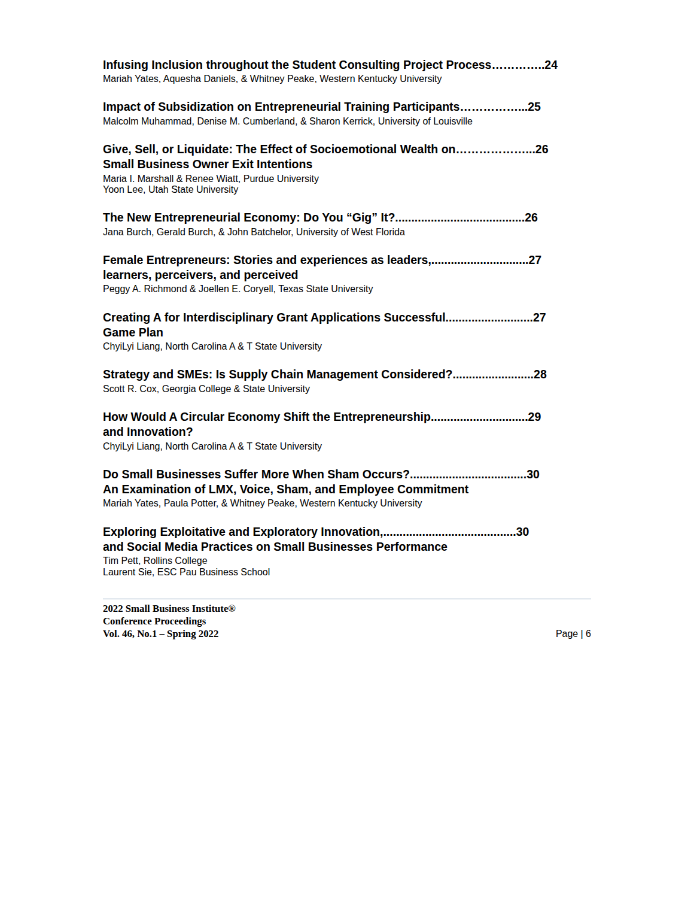Infusing Inclusion throughout the Student Consulting Project Process…………..24
Mariah Yates, Aquesha Daniels, & Whitney Peake, Western Kentucky University
Impact of Subsidization on Entrepreneurial Training Participants……………...25
Malcolm Muhammad, Denise M. Cumberland, & Sharon Kerrick, University of Louisville
Give, Sell, or Liquidate: The Effect of Socioemotional Wealth on………………...26
Small Business Owner Exit Intentions
Maria I. Marshall & Renee Wiatt, Purdue University
Yoon Lee, Utah State University
The New Entrepreneurial Economy: Do You “Gig” It?........................................26
Jana Burch, Gerald Burch, & John Batchelor, University of West Florida
Female Entrepreneurs: Stories and experiences as leaders,..............................27
learners, perceivers, and perceived
Peggy A. Richmond & Joellen E. Coryell, Texas State University
Creating A for Interdisciplinary Grant Applications Successful...........................27
Game Plan
ChyiLyi Liang, North Carolina A & T State University
Strategy and SMEs: Is Supply Chain Management Considered?.........................28
Scott R. Cox, Georgia College & State University
How Would A Circular Economy Shift the Entrepreneurship..............................29
and Innovation?
ChyiLyi Liang, North Carolina A & T State University
Do Small Businesses Suffer More When Sham Occurs?....................................30
An Examination of LMX, Voice, Sham, and Employee Commitment
Mariah Yates, Paula Potter, & Whitney Peake, Western Kentucky University
Exploring Exploitative and Exploratory Innovation,.........................................30
and Social Media Practices on Small Businesses Performance
Tim Pett, Rollins College
Laurent Sie, ESC Pau Business School
2022 Small Business Institute®
Conference Proceedings
Vol. 46, No.1 – Spring 2022
Page | 6